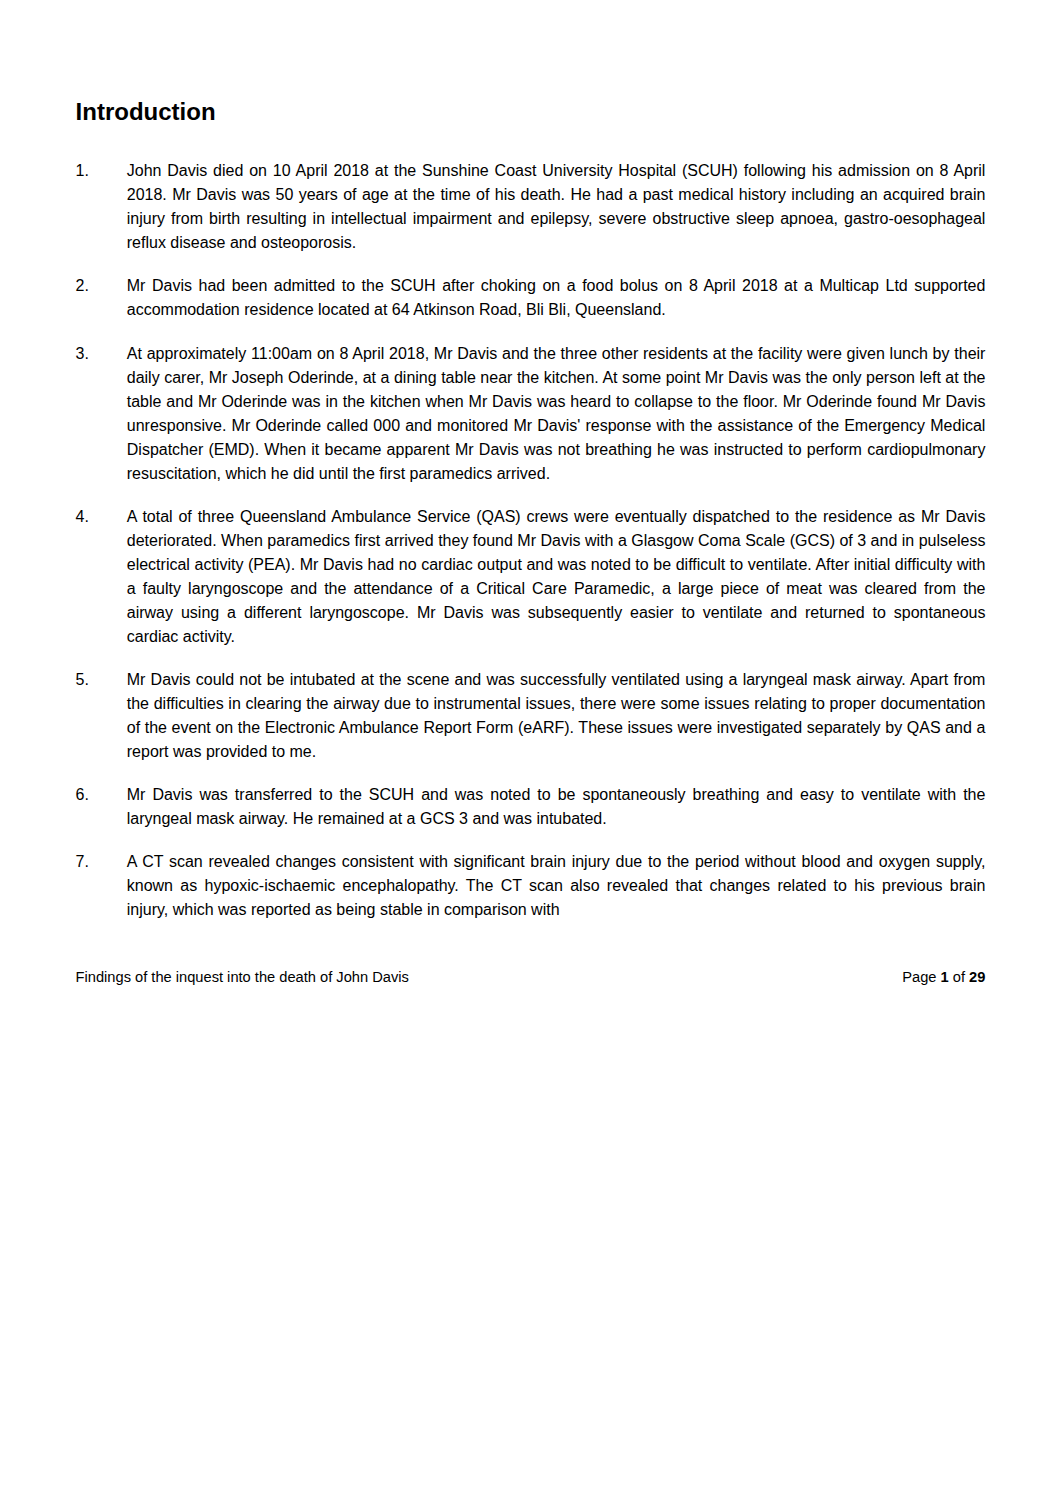Introduction
John Davis died on 10 April 2018 at the Sunshine Coast University Hospital (SCUH) following his admission on 8 April 2018. Mr Davis was 50 years of age at the time of his death. He had a past medical history including an acquired brain injury from birth resulting in intellectual impairment and epilepsy, severe obstructive sleep apnoea, gastro-oesophageal reflux disease and osteoporosis.
Mr Davis had been admitted to the SCUH after choking on a food bolus on 8 April 2018 at a Multicap Ltd supported accommodation residence located at 64 Atkinson Road, Bli Bli, Queensland.
At approximately 11:00am on 8 April 2018, Mr Davis and the three other residents at the facility were given lunch by their daily carer, Mr Joseph Oderinde, at a dining table near the kitchen. At some point Mr Davis was the only person left at the table and Mr Oderinde was in the kitchen when Mr Davis was heard to collapse to the floor. Mr Oderinde found Mr Davis unresponsive. Mr Oderinde called 000 and monitored Mr Davis' response with the assistance of the Emergency Medical Dispatcher (EMD). When it became apparent Mr Davis was not breathing he was instructed to perform cardiopulmonary resuscitation, which he did until the first paramedics arrived.
A total of three Queensland Ambulance Service (QAS) crews were eventually dispatched to the residence as Mr Davis deteriorated. When paramedics first arrived they found Mr Davis with a Glasgow Coma Scale (GCS) of 3 and in pulseless electrical activity (PEA). Mr Davis had no cardiac output and was noted to be difficult to ventilate. After initial difficulty with a faulty laryngoscope and the attendance of a Critical Care Paramedic, a large piece of meat was cleared from the airway using a different laryngoscope. Mr Davis was subsequently easier to ventilate and returned to spontaneous cardiac activity.
Mr Davis could not be intubated at the scene and was successfully ventilated using a laryngeal mask airway. Apart from the difficulties in clearing the airway due to instrumental issues, there were some issues relating to proper documentation of the event on the Electronic Ambulance Report Form (eARF). These issues were investigated separately by QAS and a report was provided to me.
Mr Davis was transferred to the SCUH and was noted to be spontaneously breathing and easy to ventilate with the laryngeal mask airway. He remained at a GCS 3 and was intubated.
A CT scan revealed changes consistent with significant brain injury due to the period without blood and oxygen supply, known as hypoxic-ischaemic encephalopathy. The CT scan also revealed that changes related to his previous brain injury, which was reported as being stable in comparison with
Findings of the inquest into the death of John Davis Page 1 of 29